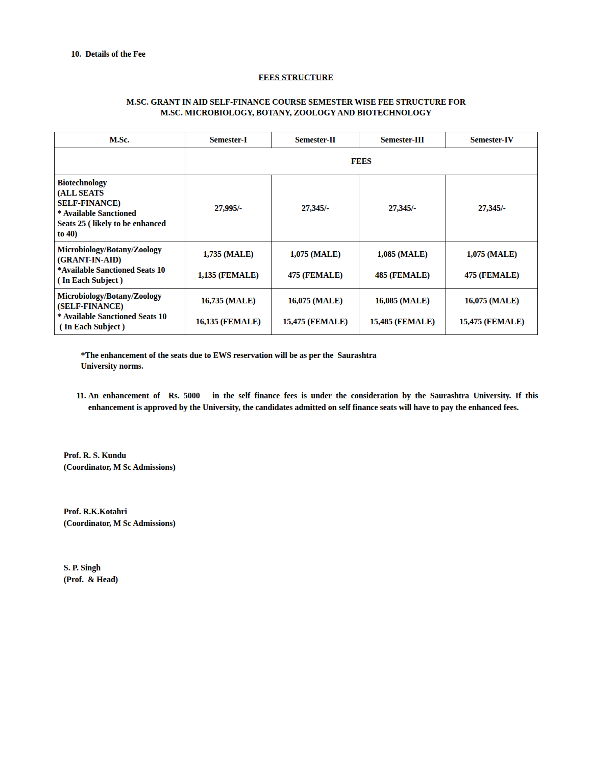10. Details of the Fee
FEES STRUCTURE
M.SC. GRANT IN AID SELF-FINANCE COURSE SEMESTER WISE FEE STRUCTURE FOR
M.SC. MICROBIOLOGY, BOTANY, ZOOLOGY AND BIOTECHNOLOGY
| M.Sc. | Semester-I | Semester-II | Semester-III | Semester-IV |
| --- | --- | --- | --- | --- |
| | FEES |
| Biotechnology (ALL SEATS SELF-FINANCE) * Available Sanctioned Seats 25 ( likely to be enhanced to 40) | 27,995/- | 27,345/- | 27,345/- | 27,345/- |
| Microbiology/Botany/Zoology (GRANT-IN-AID) *Available Sanctioned Seats 10 ( In Each Subject ) | 1,735 (MALE) 1,135 (FEMALE) | 1,075 (MALE) 475 (FEMALE) | 1,085 (MALE) 485 (FEMALE) | 1,075 (MALE) 475 (FEMALE) |
| Microbiology/Botany/Zoology (SELF-FINANCE) * Available Sanctioned Seats 10 ( In Each Subject ) | 16,735 (MALE) 16,135 (FEMALE) | 16,075 (MALE) 15,475 (FEMALE) | 16,085 (MALE) 15,485 (FEMALE) | 16,075 (MALE) 15,475 (FEMALE) |
*The enhancement of the seats due to EWS reservation will be as per the Saurashtra
University norms.
An enhancement of Rs. 5000 in the self finance fees is under the consideration by the Saurashtra University. If this enhancement is approved by the University, the candidates admitted on self finance seats will have to pay the enhanced fees.
Prof. R. S. Kundu
(Coordinator, M Sc Admissions)
Prof. R.K.Kotahri
(Coordinator, M Sc Admissions)
S. P. Singh
(Prof. & Head)